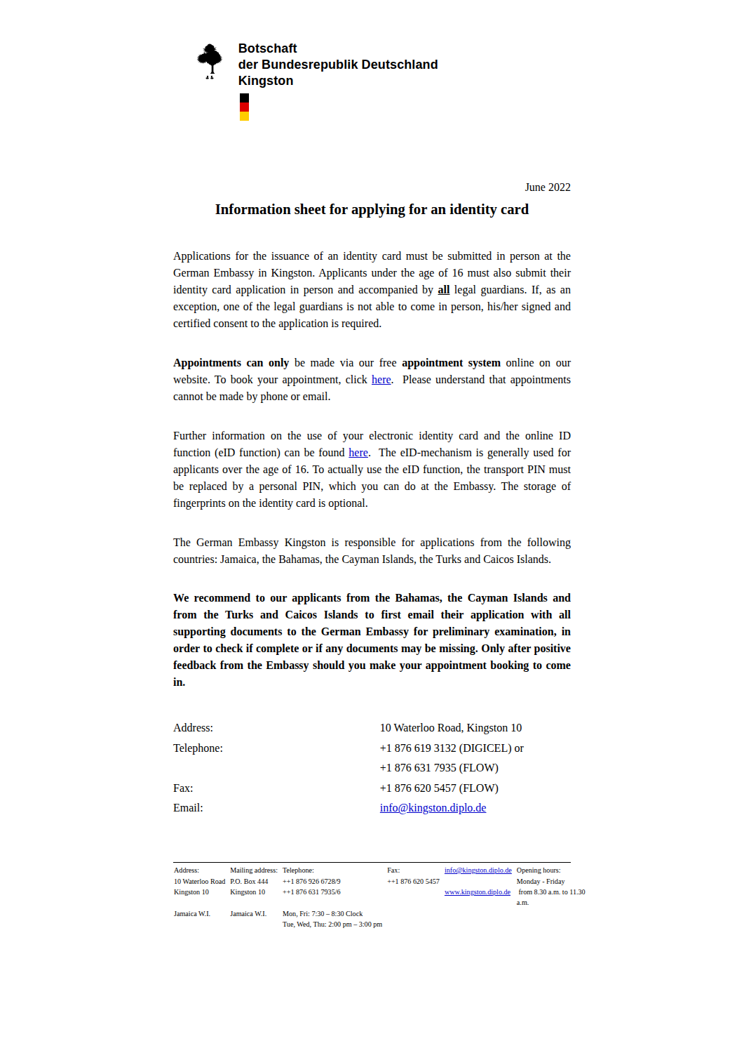Botschaft
der Bundesrepublik Deutschland
Kingston
June 2022
Information sheet for applying for an identity card
Applications for the issuance of an identity card must be submitted in person at the German Embassy in Kingston. Applicants under the age of 16 must also submit their identity card application in person and accompanied by all legal guardians. If, as an exception, one of the legal guardians is not able to come in person, his/her signed and certified consent to the application is required.
Appointments can only be made via our free appointment system online on our website. To book your appointment, click here. Please understand that appointments cannot be made by phone or email.
Further information on the use of your electronic identity card and the online ID function (eID function) can be found here. The eID-mechanism is generally used for applicants over the age of 16. To actually use the eID function, the transport PIN must be replaced by a personal PIN, which you can do at the Embassy. The storage of fingerprints on the identity card is optional.
The German Embassy Kingston is responsible for applications from the following countries: Jamaica, the Bahamas, the Cayman Islands, the Turks and Caicos Islands.
We recommend to our applicants from the Bahamas, the Cayman Islands and from the Turks and Caicos Islands to first email their application with all supporting documents to the German Embassy for preliminary examination, in order to check if complete or if any documents may be missing. Only after positive feedback from the Embassy should you make your appointment booking to come in.
| Address: | 10 Waterloo Road, Kingston 10 |
| Telephone: | +1 876 619 3132 (DIGICEL) or |
| | +1 876 631 7935 (FLOW) |
| Fax: | +1 876 620 5457 (FLOW) |
| Email: | info@kingston.diplo.de |
| Address: | Mailing address: | Telephone: | Fax: | info@kingston.diplo.de | Opening hours: |
| 10 Waterloo Road | P.O. Box 444 | ++1 876 926 6728/9 | ++1 876 620 5457 | | Monday - Friday |
| Kingston 10 | Kingston 10 | ++1 876 631 7935/6 | | www.kingston.diplo.de | from 8.30 a.m. to 11.30 |
| | | | | | a.m. |
| Jamaica W.I. | Jamaica W.I. | Mon, Fri: 7:30 – 8:30 Clock | | | |
| | | Tue, Wed, Thu: 2:00 pm – 3:00 pm | | | |